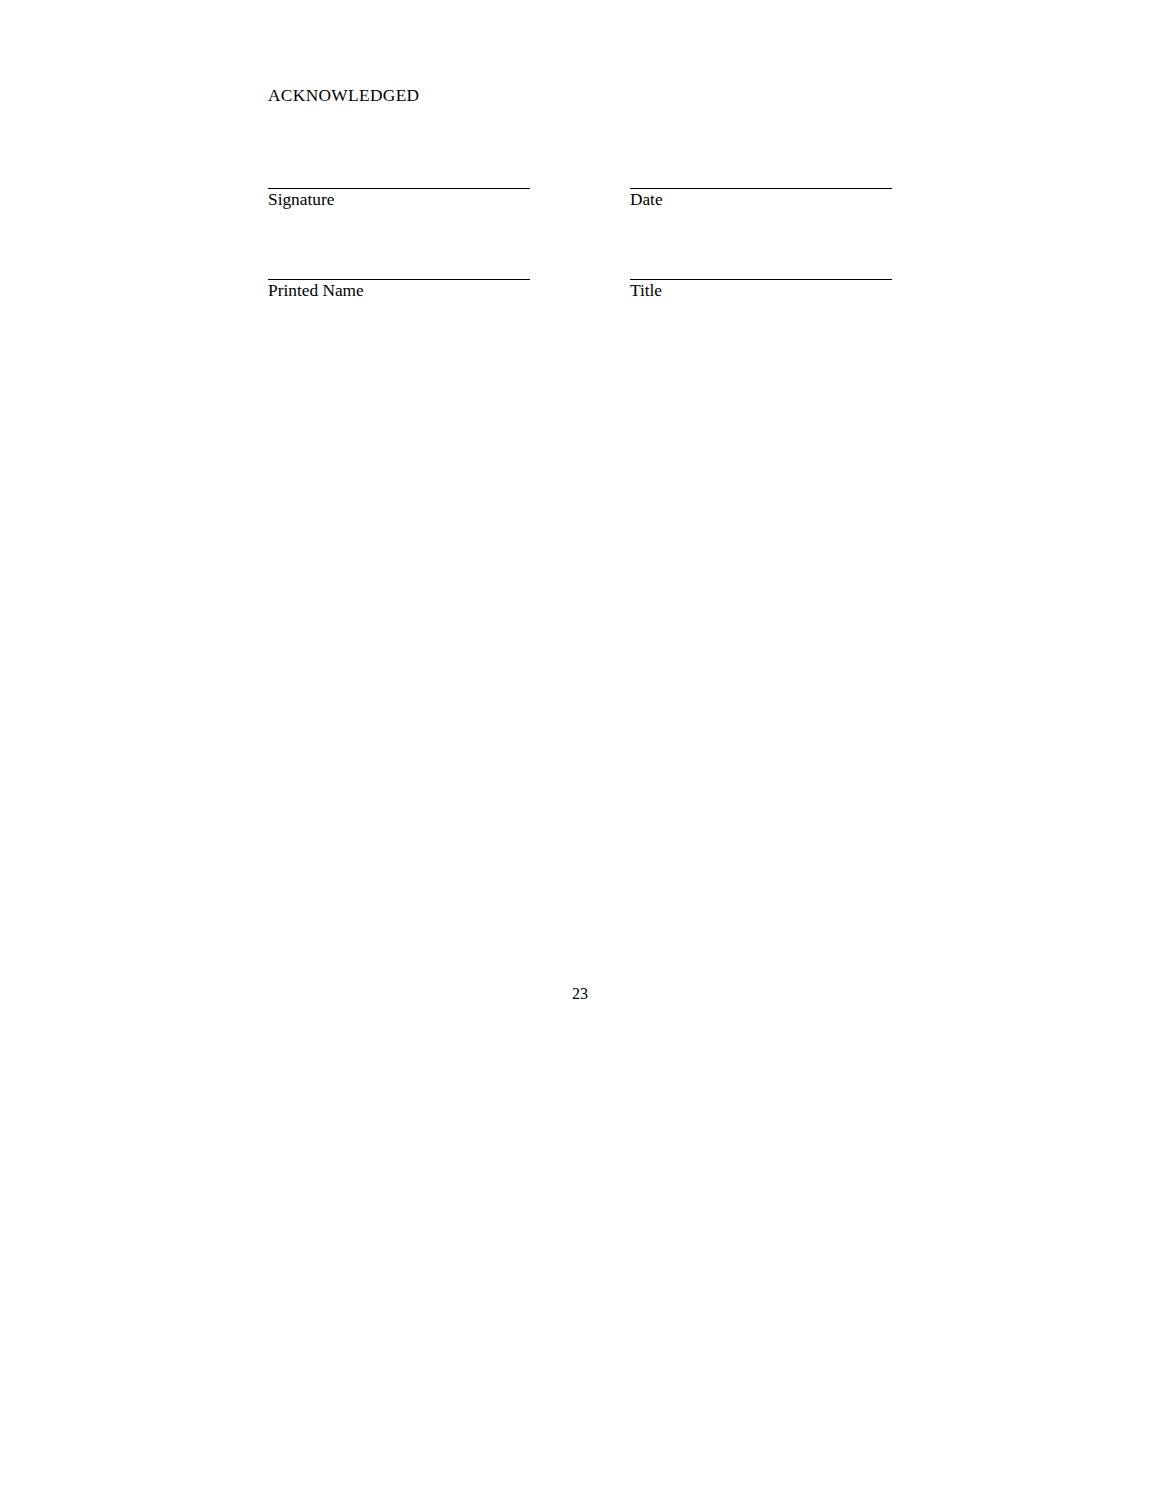ACKNOWLEDGED
| Signature | | Date |
| Printed Name | | Title |
23